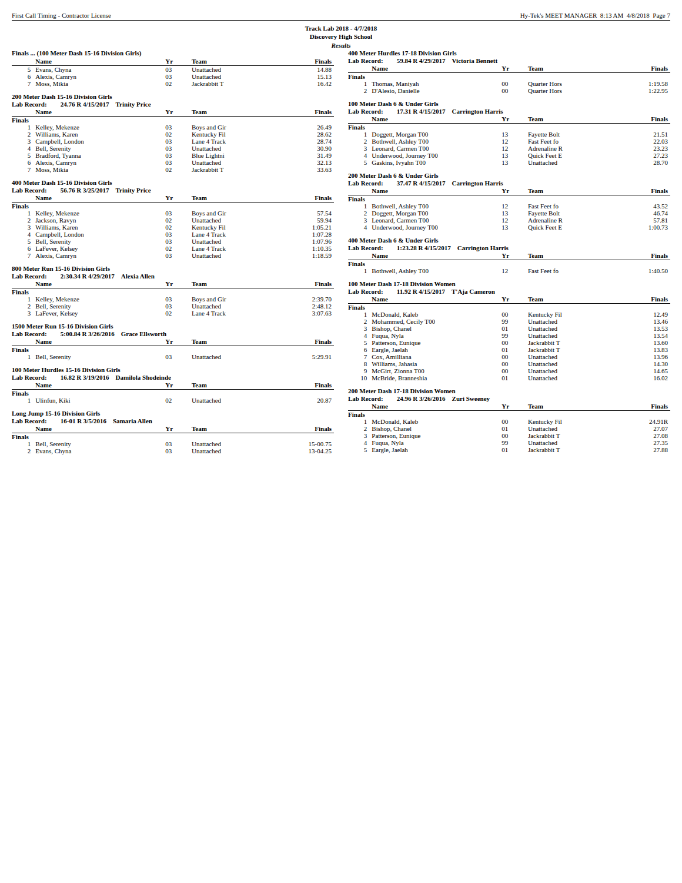First Call Timing - Contractor License
Hy-Tek's MEET MANAGER 8:13 AM 4/8/2018 Page 7
Track Lab 2018 - 4/7/2018
Discovery High School
Results
Finals ... (100 Meter Dash 15-16 Division Girls)
| | Name | Yr | Team | Finals |
| --- | --- | --- | --- | --- |
| 5 | Evans, Chyna | 03 | Unattached | 14.88 |
| 6 | Alexis, Camryn | 03 | Unattached | 15.13 |
| 7 | Moss, Mikia | 02 | Jackrabbit T | 16.42 |
200 Meter Dash 15-16 Division Girls
Lab Record: 24.76 R 4/15/2017 Trinity Price
| | Name | Yr | Team | Finals |
| --- | --- | --- | --- | --- |
| Finals |
| 1 | Kelley, Mekenze | 03 | Boys and Gir | 26.49 |
| 2 | Williams, Karen | 02 | Kentucky Fil | 28.62 |
| 3 | Campbell, London | 03 | Lane 4 Track | 28.74 |
| 4 | Bell, Serenity | 03 | Unattached | 30.90 |
| 5 | Bradford, Tyanna | 03 | Blue Lightni | 31.49 |
| 6 | Alexis, Camryn | 03 | Unattached | 32.13 |
| 7 | Moss, Mikia | 02 | Jackrabbit T | 33.63 |
400 Meter Dash 15-16 Division Girls
Lab Record: 56.76 R 3/25/2017 Trinity Price
| | Name | Yr | Team | Finals |
| --- | --- | --- | --- | --- |
| Finals |
| 1 | Kelley, Mekenze | 03 | Boys and Gir | 57.54 |
| 2 | Jackson, Ravyn | 02 | Unattached | 59.94 |
| 3 | Williams, Karen | 02 | Kentucky Fil | 1:05.21 |
| 4 | Campbell, London | 03 | Lane 4 Track | 1:07.28 |
| 5 | Bell, Serenity | 03 | Unattached | 1:07.96 |
| 6 | LaFever, Kelsey | 02 | Lane 4 Track | 1:10.35 |
| 7 | Alexis, Camryn | 03 | Unattached | 1:18.59 |
800 Meter Run 15-16 Division Girls
Lab Record: 2:30.34 R 4/29/2017 Alexia Allen
| | Name | Yr | Team | Finals |
| --- | --- | --- | --- | --- |
| Finals |
| 1 | Kelley, Mekenze | 03 | Boys and Gir | 2:39.70 |
| 2 | Bell, Serenity | 03 | Unattached | 2:48.12 |
| 3 | LaFever, Kelsey | 02 | Lane 4 Track | 3:07.63 |
1500 Meter Run 15-16 Division Girls
Lab Record: 5:00.84 R 3/26/2016 Grace Ellsworth
| | Name | Yr | Team | Finals |
| --- | --- | --- | --- | --- |
| Finals |
| 1 | Bell, Serenity | 03 | Unattached | 5:29.91 |
100 Meter Hurdles 15-16 Division Girls
Lab Record: 16.82 R 3/19/2016 Damilola Shodeinde
| | Name | Yr | Team | Finals |
| --- | --- | --- | --- | --- |
| Finals |
| 1 | Ulinfun, Kiki | 02 | Unattached | 20.87 |
Long Jump 15-16 Division Girls
Lab Record: 16-01 R 3/5/2016 Samaria Allen
| | Name | Yr | Team | Finals |
| --- | --- | --- | --- | --- |
| Finals |
| 1 | Bell, Serenity | 03 | Unattached | 15-00.75 |
| 2 | Evans, Chyna | 03 | Unattached | 13-04.25 |
400 Meter Hurdles 17-18 Division Girls
Lab Record: 59.84 R 4/29/2017 Victoria Bennett
| | Name | Yr | Team | Finals |
| --- | --- | --- | --- | --- |
| Finals |
| 1 | Thomas, Maniyah | 00 | Quarter Hors | 1:19.58 |
| 2 | D'Alesio, Danielle | 00 | Quarter Hors | 1:22.95 |
100 Meter Dash 6 & Under Girls
Lab Record: 17.31 R 4/15/2017 Carrington Harris
| | Name | Yr | Team | Finals |
| --- | --- | --- | --- | --- |
| Finals |
| 1 | Doggett, Morgan T00 | 13 | Fayette Bolt | 21.51 |
| 2 | Bothwell, Ashley T00 | 12 | Fast Feet fo | 22.03 |
| 3 | Leonard, Carmen T00 | 12 | Adrenaline R | 23.23 |
| 4 | Underwood, Journey T00 | 13 | Quick Feet E | 27.23 |
| 5 | Gaskins, Ivyahn T00 | 13 | Unattached | 28.70 |
200 Meter Dash 6 & Under Girls
Lab Record: 37.47 R 4/15/2017 Carrington Harris
| | Name | Yr | Team | Finals |
| --- | --- | --- | --- | --- |
| Finals |
| 1 | Bothwell, Ashley T00 | 12 | Fast Feet fo | 43.52 |
| 2 | Doggett, Morgan T00 | 13 | Fayette Bolt | 46.74 |
| 3 | Leonard, Carmen T00 | 12 | Adrenaline R | 57.81 |
| 4 | Underwood, Journey T00 | 13 | Quick Feet E | 1:00.73 |
400 Meter Dash 6 & Under Girls
Lab Record: 1:23.28 R 4/15/2017 Carrington Harris
| | Name | Yr | Team | Finals |
| --- | --- | --- | --- | --- |
| Finals |
| 1 | Bothwell, Ashley T00 | 12 | Fast Feet fo | 1:40.50 |
100 Meter Dash 17-18 Division Women
Lab Record: 11.92 R 4/15/2017 T'Aja Cameron
| | Name | Yr | Team | Finals |
| --- | --- | --- | --- | --- |
| Finals |
| 1 | McDonald, Kaleb | 00 | Kentucky Fil | 12.49 |
| 2 | Mohammed, Cecily T00 | 99 | Unattached | 13.46 |
| 3 | Bishop, Chanel | 01 | Unattached | 13.53 |
| 4 | Fuqua, Nyla | 99 | Unattached | 13.54 |
| 5 | Patterson, Eunique | 00 | Jackrabbit T | 13.60 |
| 6 | Eargle, Jaelah | 01 | Jackrabbit T | 13.83 |
| 7 | Cox, Amilliana | 00 | Unattached | 13.96 |
| 8 | Williams, Jahasia | 00 | Unattached | 14.30 |
| 9 | McGirt, Zionna T00 | 00 | Unattached | 14.65 |
| 10 | McBride, Branneshia | 01 | Unattached | 16.02 |
200 Meter Dash 17-18 Division Women
Lab Record: 24.96 R 3/26/2016 Zuri Sweeney
| | Name | Yr | Team | Finals |
| --- | --- | --- | --- | --- |
| Finals |
| 1 | McDonald, Kaleb | 00 | Kentucky Fil | 24.91R |
| 2 | Bishop, Chanel | 01 | Unattached | 27.07 |
| 3 | Patterson, Eunique | 00 | Jackrabbit T | 27.08 |
| 4 | Fuqua, Nyla | 99 | Unattached | 27.35 |
| 5 | Eargle, Jaelah | 01 | Jackrabbit T | 27.88 |